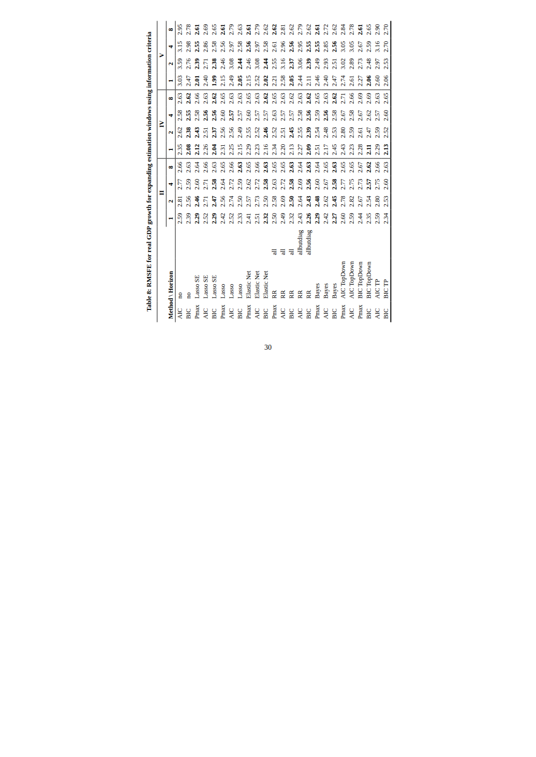Table 8: RMSFE for real GDP growth for expanding estimation windows using information criteria
| | II | IV | V |
| --- | --- | --- | --- |
| Method \ Horizon | 1 | 2 | 4 | 8 | 1 | 2 | 4 | 8 | 1 | 2 | 4 | 8 |
| AIC | no | | 2.59 | 2.81 | 2.77 | 2.66 | 2.35 | 2.62 | 2.58 | 2.63 | 3.03 | 3.59 | 3.15 | 2.95 |
| BIC | no | | 2.39 | 2.56 | 2.59 | 2.63 | 2.08 | 2.38 | 2.55 | 2.62 | 2.47 | 2.76 | 2.98 | 2.78 |
| Pmax | Lasso SE | | 2.29 | 2.46 | 2.60 | 2.64 | 2.12 | 2.43 | 2.58 | 2.66 | 2.01 | 2.39 | 2.55 | 2.61 |
| AIC | Lasso SE | | 2.52 | 2.71 | 2.71 | 2.66 | 2.26 | 2.51 | 2.56 | 2.63 | 2.40 | 2.71 | 2.86 | 2.69 |
| BIC | Lasso SE | | 2.29 | 2.47 | 2.58 | 2.63 | 2.04 | 2.37 | 2.56 | 2.62 | 1.99 | 2.38 | 2.58 | 2.65 |
| Pmax | Lasso | | 2.42 | 2.56 | 2.64 | 2.65 | 2.31 | 2.56 | 2.60 | 2.65 | 2.15 | 2.46 | 2.56 | 2.61 |
| AIC | Lasso | | 2.52 | 2.74 | 2.72 | 2.66 | 2.25 | 2.56 | 2.57 | 2.63 | 2.49 | 3.08 | 2.97 | 2.79 |
| BIC | Lasso | | 2.33 | 2.50 | 2.59 | 2.63 | 2.15 | 2.49 | 2.57 | 2.63 | 2.05 | 2.44 | 2.58 | 2.63 |
| Pmax | Elastic Net | | 2.41 | 2.57 | 2.62 | 2.65 | 2.29 | 2.55 | 2.60 | 2.65 | 2.15 | 2.46 | 2.56 | 2.61 |
| AIC | Elastic Net | | 2.51 | 2.73 | 2.72 | 2.66 | 2.23 | 2.52 | 2.57 | 2.63 | 2.52 | 3.08 | 2.97 | 2.79 |
| BIC | Elastic Net | | 2.32 | 2.50 | 2.58 | 2.63 | 2.16 | 2.46 | 2.57 | 2.62 | 2.02 | 2.44 | 2.58 | 2.62 |
| Pmax | RR | all | 2.50 | 2.58 | 2.63 | 2.65 | 2.34 | 2.52 | 2.63 | 2.65 | 2.21 | 2.55 | 2.61 | 2.62 |
| AIC | RR | all | 2.49 | 2.69 | 2.72 | 2.65 | 2.20 | 2.51 | 2.57 | 2.63 | 2.58 | 3.16 | 2.96 | 2.81 |
| BIC | RR | all | 2.32 | 2.50 | 2.58 | 2.63 | 2.13 | 2.45 | 2.57 | 2.62 | 2.05 | 2.37 | 2.56 | 2.62 |
| AIC | RR | allbutdiag | 2.43 | 2.64 | 2.69 | 2.64 | 2.27 | 2.55 | 2.58 | 2.63 | 2.44 | 3.06 | 2.95 | 2.79 |
| BIC | RR | allbutdiag | 2.26 | 2.43 | 2.56 | 2.63 | 2.09 | 2.39 | 2.56 | 2.62 | 2.11 | 2.39 | 2.55 | 2.62 |
| Pmax | Bayes | | 2.29 | 2.48 | 2.60 | 2.64 | 2.51 | 2.54 | 2.59 | 2.65 | 2.46 | 2.49 | 2.55 | 2.61 |
| AIC | Bayes | | 2.42 | 2.62 | 2.67 | 2.65 | 2.17 | 2.48 | 2.56 | 2.63 | 2.40 | 2.93 | 2.85 | 2.72 |
| BIC | Bayes | | 2.27 | 2.45 | 2.58 | 2.63 | 2.45 | 2.53 | 2.58 | 2.62 | 2.47 | 2.51 | 2.56 | 2.62 |
| Pmax | AIC TopDown | | 2.60 | 2.78 | 2.77 | 2.65 | 2.43 | 2.80 | 2.67 | 2.71 | 2.74 | 3.02 | 3.05 | 2.84 |
| AIC | AIC TopDown | | 2.59 | 2.82 | 2.75 | 2.65 | 2.23 | 2.59 | 2.58 | 2.66 | 2.61 | 2.89 | 3.05 | 2.78 |
| Pmax | BIC TopDown | | 2.44 | 2.67 | 2.73 | 2.67 | 2.28 | 2.61 | 2.67 | 2.69 | 2.27 | 2.73 | 2.67 | 2.61 |
| BIC | BIC TopDown | | 2.35 | 2.54 | 2.57 | 2.62 | 2.11 | 2.47 | 2.62 | 2.69 | 2.06 | 2.48 | 2.59 | 2.65 |
| AIC | AIC TP | | 2.59 | 2.80 | 2.75 | 2.66 | 2.29 | 2.59 | 2.57 | 2.63 | 2.60 | 2.97 | 3.16 | 2.90 |
| BIC | BIC TP | | 2.34 | 2.53 | 2.60 | 2.63 | 2.13 | 2.52 | 2.60 | 2.65 | 2.06 | 2.53 | 2.70 | 2.70 |
30